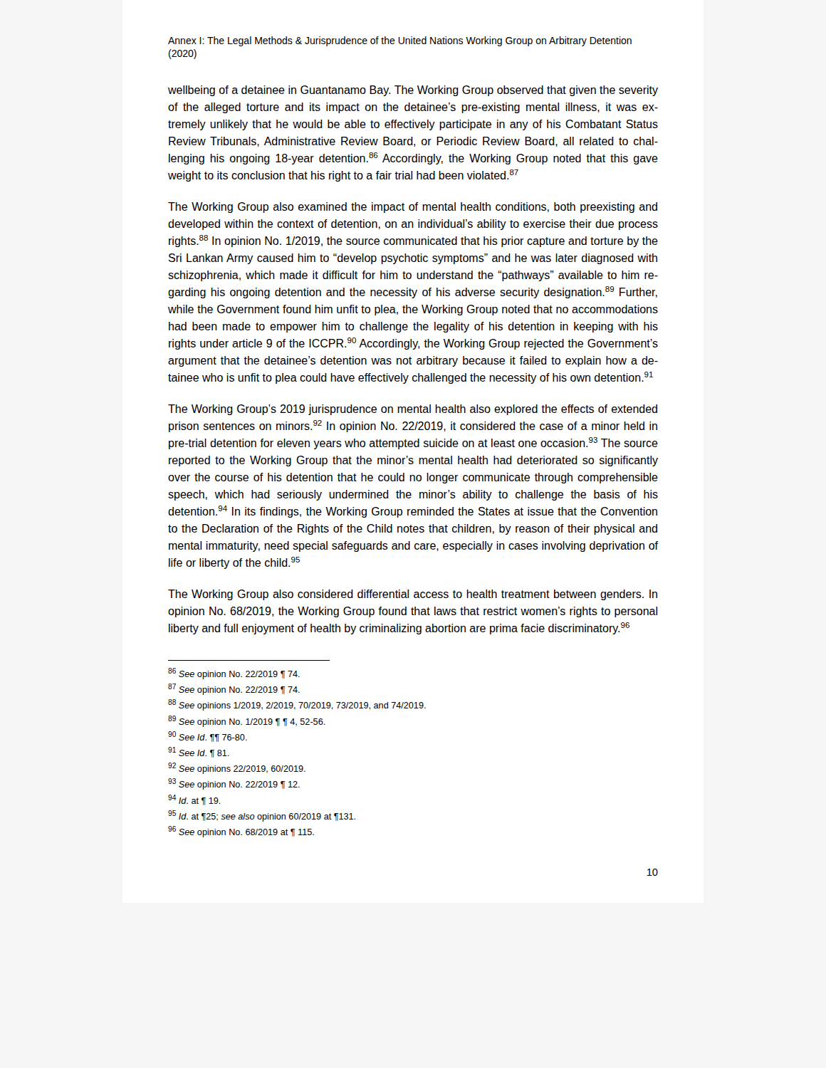Annex I: The Legal Methods & Jurisprudence of the United Nations Working Group on Arbitrary Detention (2020)
wellbeing of a detainee in Guantanamo Bay. The Working Group observed that given the severity of the alleged torture and its impact on the detainee’s pre-existing mental illness, it was extremely unlikely that he would be able to effectively participate in any of his Combatant Status Review Tribunals, Administrative Review Board, or Periodic Review Board, all related to challenging his ongoing 18-year detention.86 Accordingly, the Working Group noted that this gave weight to its conclusion that his right to a fair trial had been violated.87
The Working Group also examined the impact of mental health conditions, both preexisting and developed within the context of detention, on an individual’s ability to exercise their due process rights.88 In opinion No. 1/2019, the source communicated that his prior capture and torture by the Sri Lankan Army caused him to “develop psychotic symptoms” and he was later diagnosed with schizophrenia, which made it difficult for him to understand the “pathways” available to him regarding his ongoing detention and the necessity of his adverse security designation.89 Further, while the Government found him unfit to plea, the Working Group noted that no accommodations had been made to empower him to challenge the legality of his detention in keeping with his rights under article 9 of the ICCPR.90 Accordingly, the Working Group rejected the Government’s argument that the detainee’s detention was not arbitrary because it failed to explain how a detainee who is unfit to plea could have effectively challenged the necessity of his own detention.91
The Working Group’s 2019 jurisprudence on mental health also explored the effects of extended prison sentences on minors.92 In opinion No. 22/2019, it considered the case of a minor held in pre-trial detention for eleven years who attempted suicide on at least one occasion.93 The source reported to the Working Group that the minor’s mental health had deteriorated so significantly over the course of his detention that he could no longer communicate through comprehensible speech, which had seriously undermined the minor’s ability to challenge the basis of his detention.94 In its findings, the Working Group reminded the States at issue that the Convention to the Declaration of the Rights of the Child notes that children, by reason of their physical and mental immaturity, need special safeguards and care, especially in cases involving deprivation of life or liberty of the child.95
The Working Group also considered differential access to health treatment between genders. In opinion No. 68/2019, the Working Group found that laws that restrict women’s rights to personal liberty and full enjoyment of health by criminalizing abortion are prima facie discriminatory.96
86 See opinion No. 22/2019 ¶ 74.
87 See opinion No. 22/2019 ¶ 74.
88 See opinions 1/2019, 2/2019, 70/2019, 73/2019, and 74/2019.
89 See opinion No. 1/2019 ¶ ¶ 4, 52-56.
90 See Id. ¶¶ 76-80.
91 See Id. ¶ 81.
92 See opinions 22/2019, 60/2019.
93 See opinion No. 22/2019 ¶ 12.
94 Id. at ¶ 19.
95 Id. at ¶25; see also opinion 60/2019 at ¶131.
96 See opinion No. 68/2019 at ¶ 115.
10